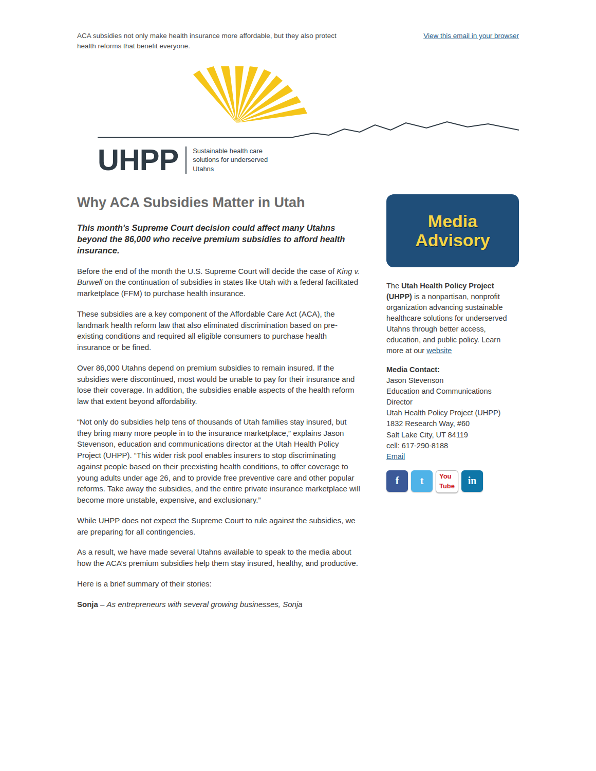ACA subsidies not only make health insurance more affordable, but they also protect health reforms that benefit everyone.
View this email in your browser
UHPP
Sustainable health care
solutions for underserved
Utahns
Why ACA Subsidies Matter in Utah
This month's Supreme Court decision could affect many Utahns beyond the 86,000 who receive premium subsidies to afford health insurance.
Before the end of the month the U.S. Supreme Court will decide the case of King v. Burwell on the continuation of subsidies in states like Utah with a federal facilitated marketplace (FFM) to purchase health insurance.
These subsidies are a key component of the Affordable Care Act (ACA), the landmark health reform law that also eliminated discrimination based on pre-existing conditions and required all eligible consumers to purchase health insurance or be fined.
Over 86,000 Utahns depend on premium subsidies to remain insured. If the subsidies were discontinued, most would be unable to pay for their insurance and lose their coverage. In addition, the subsidies enable aspects of the health reform law that extent beyond affordability.
“Not only do subsidies help tens of thousands of Utah families stay insured, but they bring many more people in to the insurance marketplace,” explains Jason Stevenson, education and communications director at the Utah Health Policy Project (UHPP). “This wider risk pool enables insurers to stop discriminating against people based on their preexisting health conditions, to offer coverage to young adults under age 26, and to provide free preventive care and other popular reforms. Take away the subsidies, and the entire private insurance marketplace will become more unstable, expensive, and exclusionary.”
While UHPP does not expect the Supreme Court to rule against the subsidies, we are preparing for all contingencies.
As a result, we have made several Utahns available to speak to the media about how the ACA’s premium subsidies help them stay insured, healthy, and productive.
Here is a brief summary of their stories:
Sonja – As entrepreneurs with several growing businesses, Sonja
Media Advisory
The Utah Health Policy Project (UHPP) is a nonpartisan, nonprofit organization advancing sustainable healthcare solutions for underserved Utahns through better access, education, and public policy. Learn more at our website
Media Contact:
Jason Stevenson
Education and Communications Director
Utah Health Policy Project (UHPP)
1832 Research Way, #60
Salt Lake City, UT 84119
cell: 617-290-8188
Email
f
t
You
Tube
in